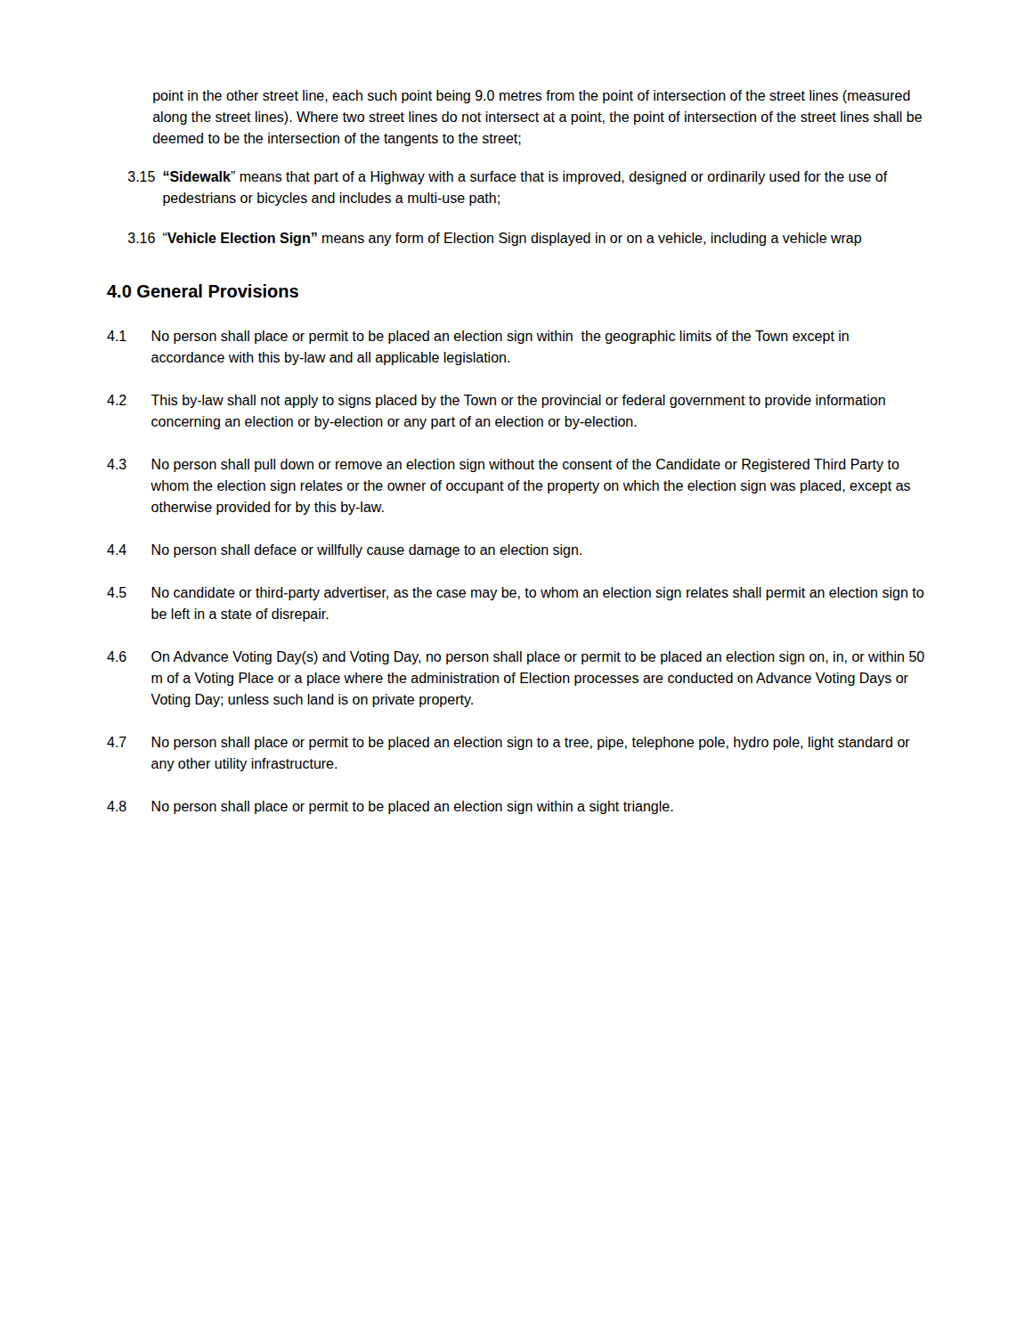point in the other street line, each such point being 9.0 metres from the point of intersection of the street lines (measured along the street lines). Where two street lines do not intersect at a point, the point of intersection of the street lines shall be deemed to be the intersection of the tangents to the street;
3.15
“Sidewalk” means that part of a Highway with a surface that is improved, designed or ordinarily used for the use of pedestrians or bicycles and includes a multi-use path;
3.16
“Vehicle Election Sign” means any form of Election Sign displayed in or on a vehicle, including a vehicle wrap
4.0 General Provisions
4.1
No person shall place or permit to be placed an election sign within the geographic limits of the Town except in accordance with this by-law and all applicable legislation.
4.2
This by-law shall not apply to signs placed by the Town or the provincial or federal government to provide information concerning an election or by-election or any part of an election or by-election.
4.3
No person shall pull down or remove an election sign without the consent of the Candidate or Registered Third Party to whom the election sign relates or the owner of occupant of the property on which the election sign was placed, except as otherwise provided for by this by-law.
4.4
No person shall deface or willfully cause damage to an election sign.
4.5
No candidate or third-party advertiser, as the case may be, to whom an election sign relates shall permit an election sign to be left in a state of disrepair.
4.6
On Advance Voting Day(s) and Voting Day, no person shall place or permit to be placed an election sign on, in, or within 50 m of a Voting Place or a place where the administration of Election processes are conducted on Advance Voting Days or Voting Day; unless such land is on private property.
4.7
No person shall place or permit to be placed an election sign to a tree, pipe, telephone pole, hydro pole, light standard or any other utility infrastructure.
4.8
No person shall place or permit to be placed an election sign within a sight triangle.